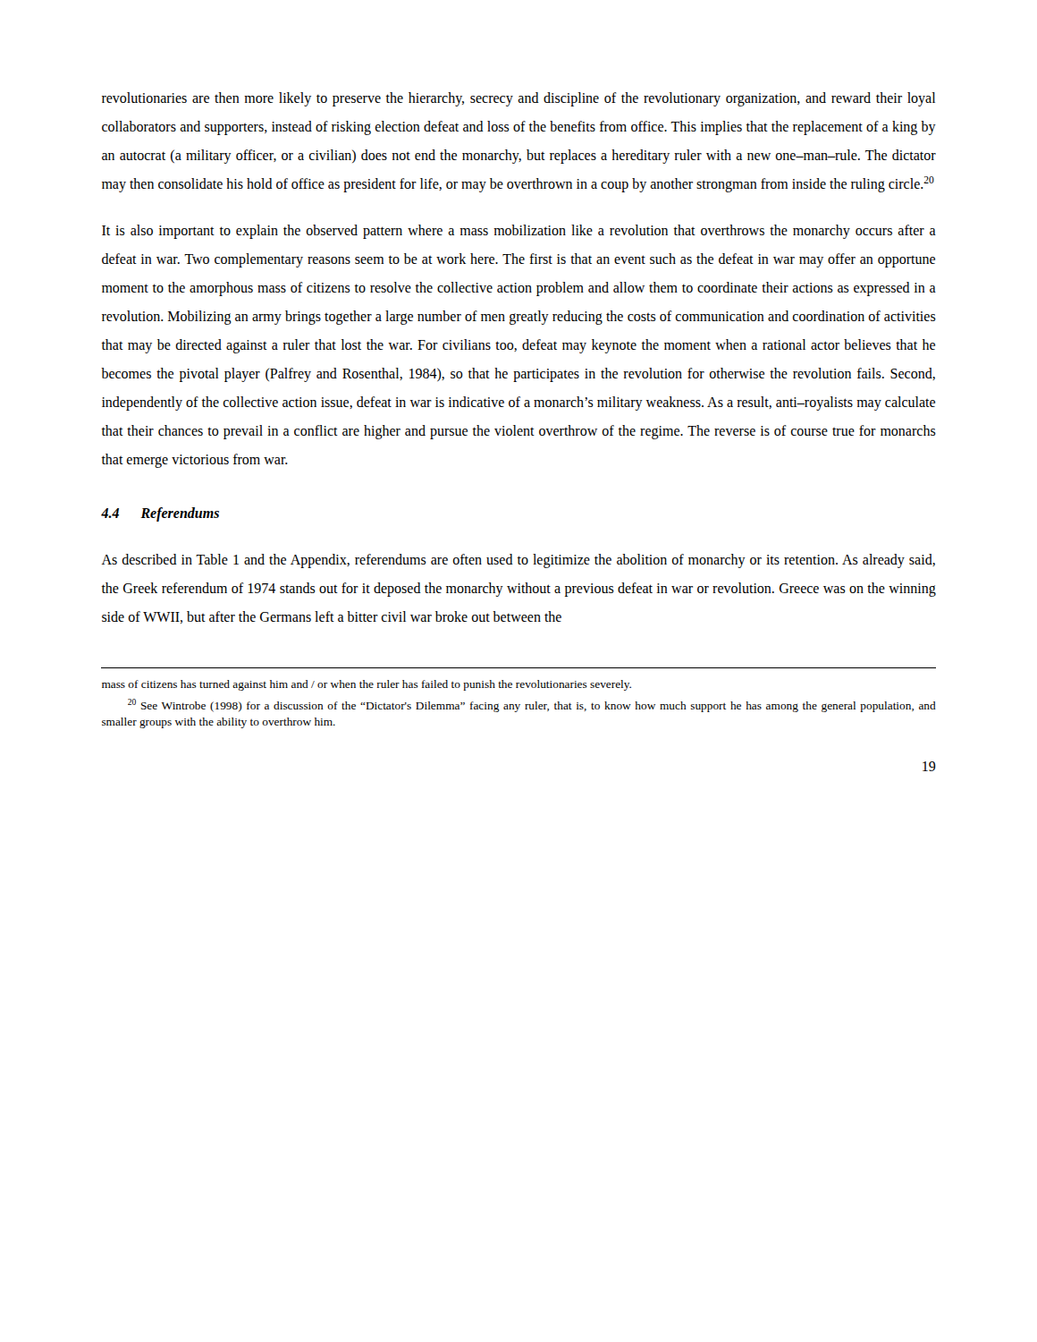revolutionaries are then more likely to preserve the hierarchy, secrecy and discipline of the revolutionary organization, and reward their loyal collaborators and supporters, instead of risking election defeat and loss of the benefits from office. This implies that the replacement of a king by an autocrat (a military officer, or a civilian) does not end the monarchy, but replaces a hereditary ruler with a new one–man–rule. The dictator may then consolidate his hold of office as president for life, or may be overthrown in a coup by another strongman from inside the ruling circle.20
It is also important to explain the observed pattern where a mass mobilization like a revolution that overthrows the monarchy occurs after a defeat in war. Two complementary reasons seem to be at work here. The first is that an event such as the defeat in war may offer an opportune moment to the amorphous mass of citizens to resolve the collective action problem and allow them to coordinate their actions as expressed in a revolution. Mobilizing an army brings together a large number of men greatly reducing the costs of communication and coordination of activities that may be directed against a ruler that lost the war. For civilians too, defeat may keynote the moment when a rational actor believes that he becomes the pivotal player (Palfrey and Rosenthal, 1984), so that he participates in the revolution for otherwise the revolution fails. Second, independently of the collective action issue, defeat in war is indicative of a monarch’s military weakness. As a result, anti–royalists may calculate that their chances to prevail in a conflict are higher and pursue the violent overthrow of the regime. The reverse is of course true for monarchs that emerge victorious from war.
4.4 Referendums
As described in Table 1 and the Appendix, referendums are often used to legitimize the abolition of monarchy or its retention. As already said, the Greek referendum of 1974 stands out for it deposed the monarchy without a previous defeat in war or revolution. Greece was on the winning side of WWII, but after the Germans left a bitter civil war broke out between the
mass of citizens has turned against him and / or when the ruler has failed to punish the revolutionaries severely.
20 See Wintrobe (1998) for a discussion of the “Dictator's Dilemma” facing any ruler, that is, to know how much support he has among the general population, and smaller groups with the ability to overthrow him.
19